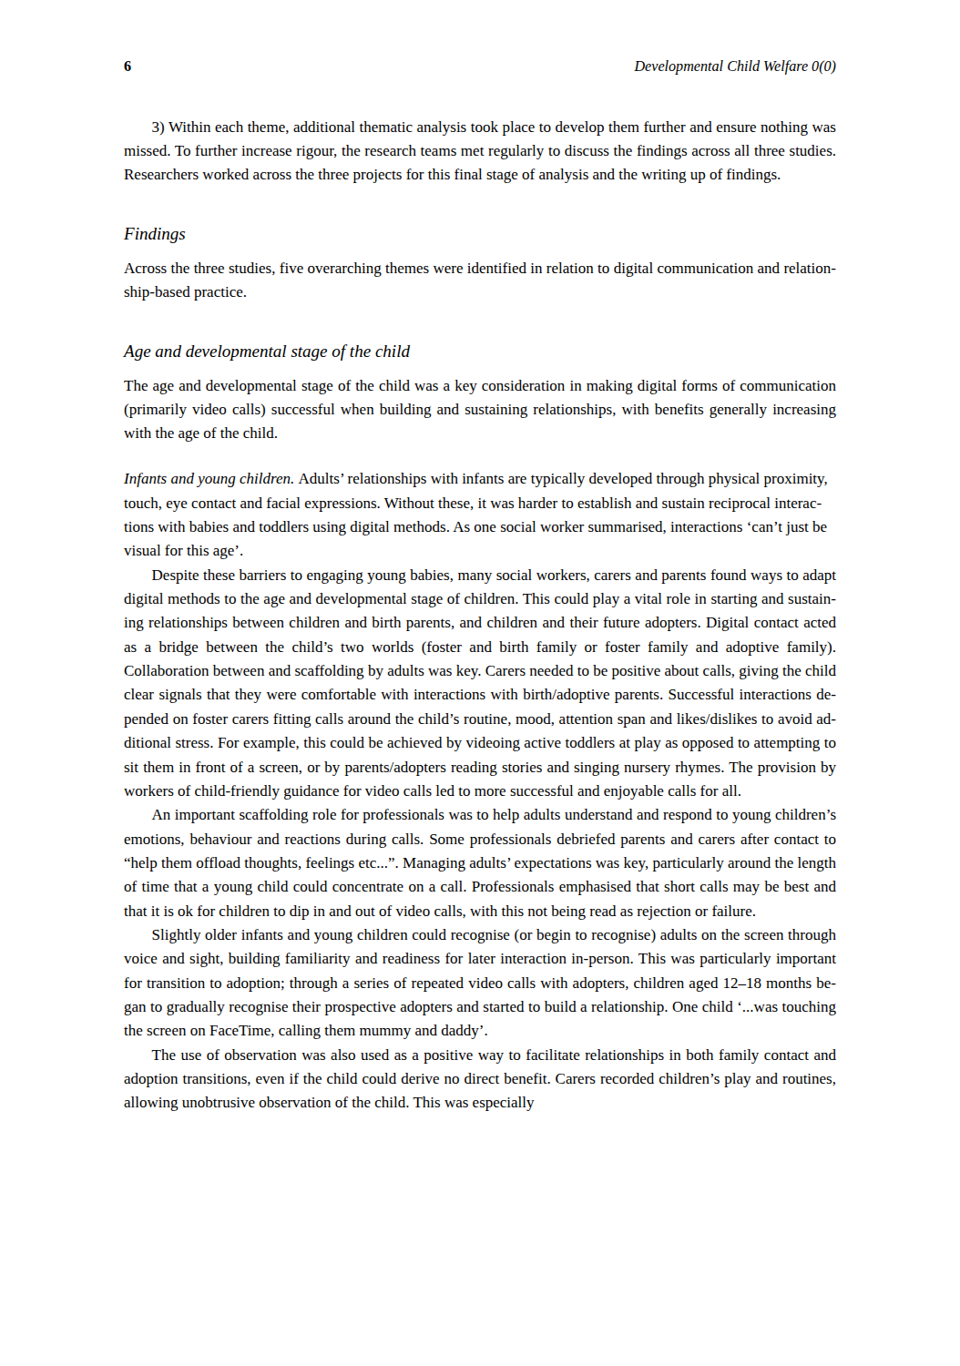6 Developmental Child Welfare 0(0)
3) Within each theme, additional thematic analysis took place to develop them further and ensure nothing was missed. To further increase rigour, the research teams met regularly to discuss the findings across all three studies. Researchers worked across the three projects for this final stage of analysis and the writing up of findings.
Findings
Across the three studies, five overarching themes were identified in relation to digital communication and relationship-based practice.
Age and developmental stage of the child
The age and developmental stage of the child was a key consideration in making digital forms of communication (primarily video calls) successful when building and sustaining relationships, with benefits generally increasing with the age of the child.
Infants and young children.
Adults’ relationships with infants are typically developed through physical proximity, touch, eye contact and facial expressions. Without these, it was harder to establish and sustain reciprocal interactions with babies and toddlers using digital methods. As one social worker summarised, interactions ‘can’t just be visual for this age’.
Despite these barriers to engaging young babies, many social workers, carers and parents found ways to adapt digital methods to the age and developmental stage of children. This could play a vital role in starting and sustaining relationships between children and birth parents, and children and their future adopters. Digital contact acted as a bridge between the child’s two worlds (foster and birth family or foster family and adoptive family). Collaboration between and scaffolding by adults was key. Carers needed to be positive about calls, giving the child clear signals that they were comfortable with interactions with birth/adoptive parents. Successful interactions depended on foster carers fitting calls around the child’s routine, mood, attention span and likes/dislikes to avoid additional stress. For example, this could be achieved by videoing active toddlers at play as opposed to attempting to sit them in front of a screen, or by parents/adopters reading stories and singing nursery rhymes. The provision by workers of child-friendly guidance for video calls led to more successful and enjoyable calls for all.
An important scaffolding role for professionals was to help adults understand and respond to young children’s emotions, behaviour and reactions during calls. Some professionals debriefed parents and carers after contact to “help them offload thoughts, feelings etc...”. Managing adults’ expectations was key, particularly around the length of time that a young child could concentrate on a call. Professionals emphasised that short calls may be best and that it is ok for children to dip in and out of video calls, with this not being read as rejection or failure.
Slightly older infants and young children could recognise (or begin to recognise) adults on the screen through voice and sight, building familiarity and readiness for later interaction in-person. This was particularly important for transition to adoption; through a series of repeated video calls with adopters, children aged 12–18 months began to gradually recognise their prospective adopters and started to build a relationship. One child ‘...was touching the screen on FaceTime, calling them mummy and daddy’.
The use of observation was also used as a positive way to facilitate relationships in both family contact and adoption transitions, even if the child could derive no direct benefit. Carers recorded children’s play and routines, allowing unobtrusive observation of the child. This was especially